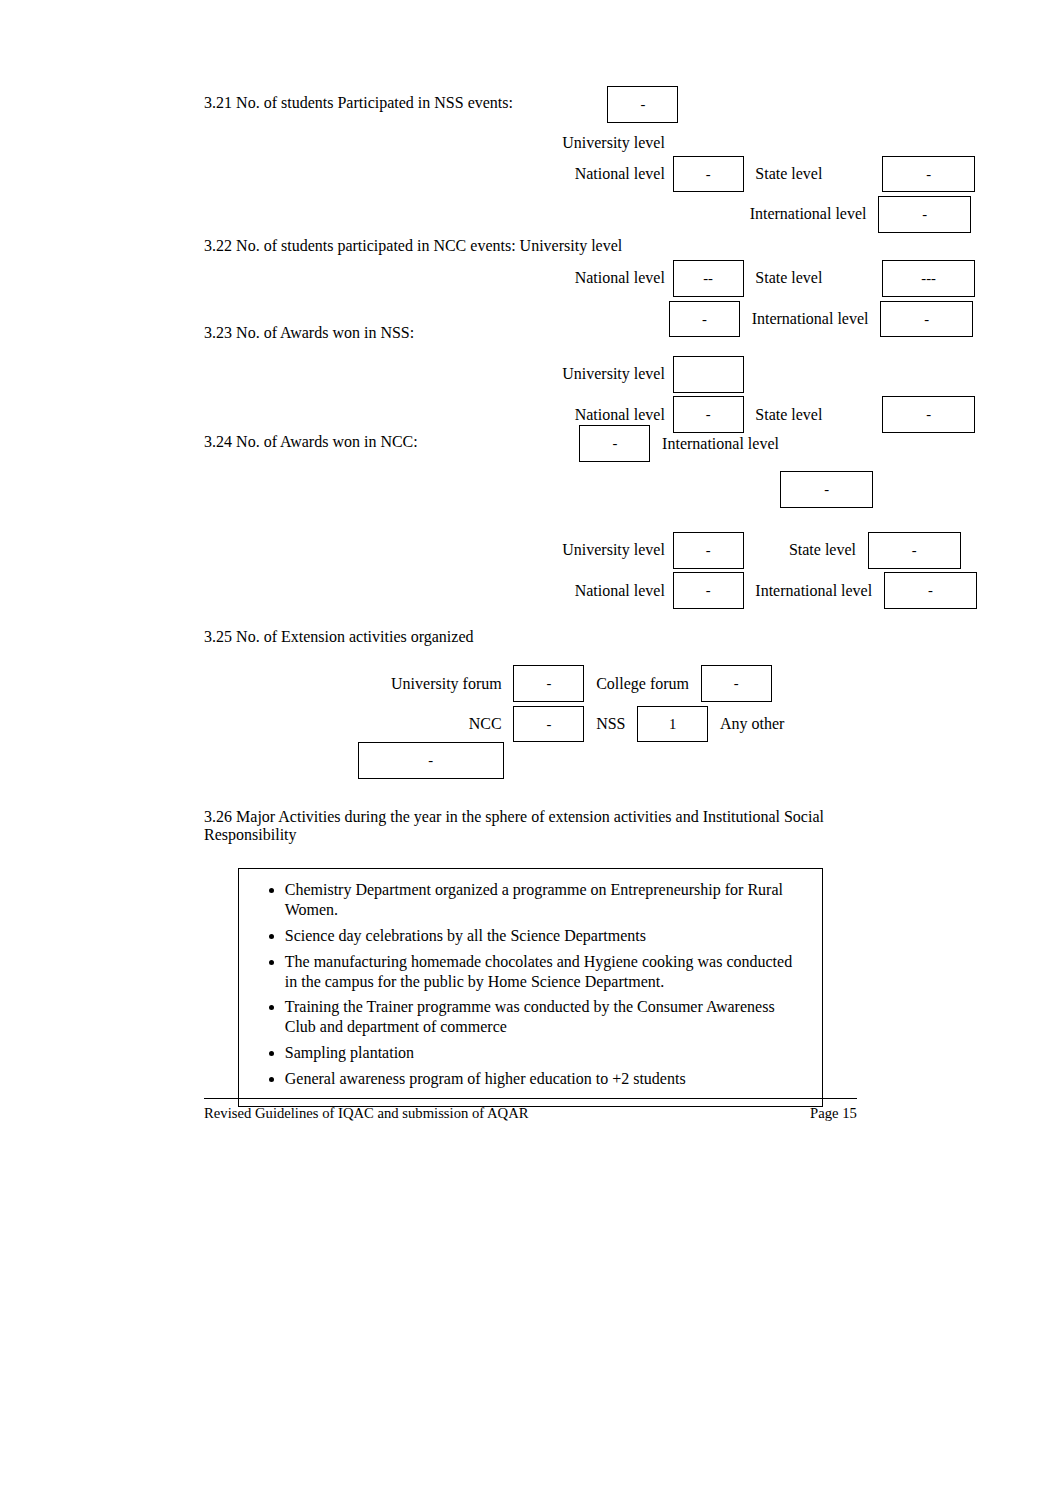3.21 No. of students Participated in NSS events: -
University level
National level- State level -
International level -
3.22 No. of students participated in NCC events: University level
National level-- State level ---
- International level -
3.23 No. of Awards won in NSS:
University level
National level- State level -
3.24 No. of Awards won in NCC: - International level
-
University level- State level -
National level- International level -
3.25 No. of Extension activities organized
University forum - College forum -
NCC - NSS 1 Any other -
3.26 Major Activities during the year in the sphere of extension activities and Institutional Social Responsibility
Chemistry Department organized a programme on Entrepreneurship for Rural Women.
Science day celebrations by all the Science Departments
The manufacturing homemade chocolates and Hygiene cooking was conducted in the campus for the public by Home Science Department.
Training the Trainer programme was conducted by the Consumer Awareness Club and department of commerce
Sampling plantation
General awareness program of higher education to +2 students
Revised Guidelines of IQAC and submission of AQAR Page 15